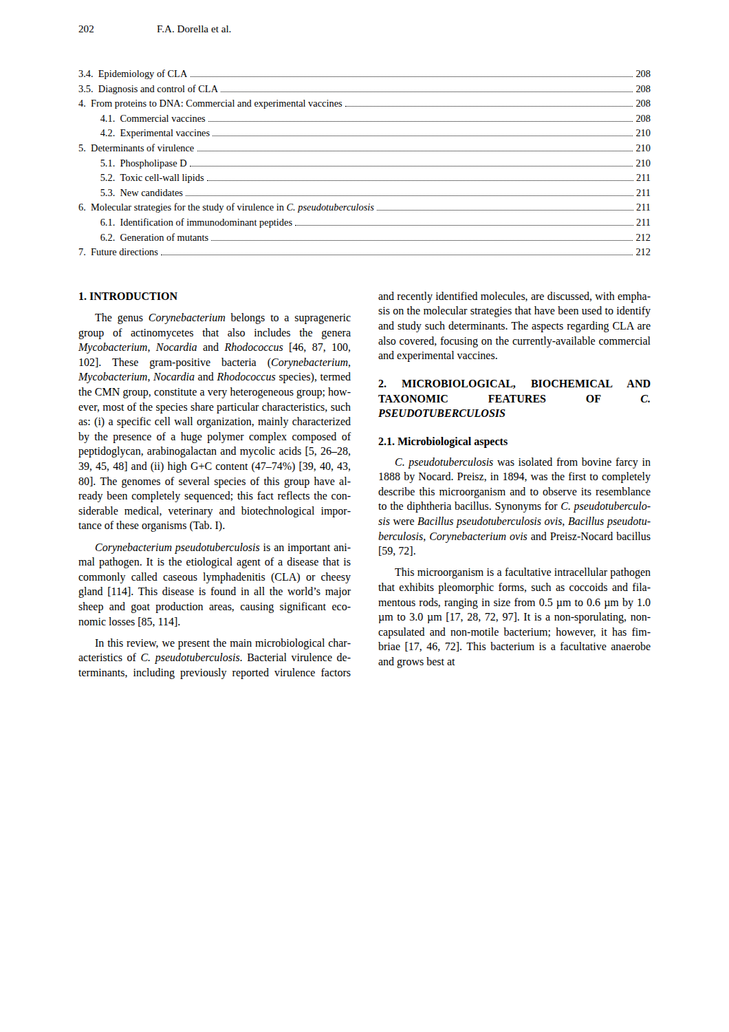202 F.A. Dorella et al.
3.4. Epidemiology of CLA 208
3.5. Diagnosis and control of CLA 208
4. From proteins to DNA: Commercial and experimental vaccines 208
4.1. Commercial vaccines 208
4.2. Experimental vaccines 210
5. Determinants of virulence 210
5.1. Phospholipase D 210
5.2. Toxic cell-wall lipids 211
5.3. New candidates 211
6. Molecular strategies for the study of virulence in C. pseudotuberculosis 211
6.1. Identification of immunodominant peptides 211
6.2. Generation of mutants 212
7. Future directions 212
1. Introduction
The genus Corynebacterium belongs to a suprageneric group of actinomycetes that also includes the genera Mycobacterium, Nocardia and Rhodococcus [46, 87, 100, 102]. These gram-positive bacteria (Corynebacterium, Mycobacterium, Nocardia and Rhodococcus species), termed the CMN group, constitute a very heterogeneous group; however, most of the species share particular characteristics, such as: (i) a specific cell wall organization, mainly characterized by the presence of a huge polymer complex composed of peptidoglycan, arabinogalactan and mycolic acids [5, 26–28, 39, 45, 48] and (ii) high G+C content (47–74%) [39, 40, 43, 80]. The genomes of several species of this group have already been completely sequenced; this fact reflects the considerable medical, veterinary and biotechnological importance of these organisms (Tab. I).
Corynebacterium pseudotuberculosis is an important animal pathogen. It is the etiological agent of a disease that is commonly called caseous lymphadenitis (CLA) or cheesy gland [114]. This disease is found in all the world’s major sheep and goat production areas, causing significant economic losses [85, 114].
In this review, we present the main microbiological characteristics of C. pseudotuberculosis. Bacterial virulence determinants, including previously reported virulence factors and recently identified molecules, are discussed, with emphasis on the molecular strategies that have been used to identify and study such determinants. The aspects regarding CLA are also covered, focusing on the currently-available commercial and experimental vaccines.
2. Microbiological, biochemical and taxonomic features of C. pseudotuberculosis
2.1. Microbiological aspects
C. pseudotuberculosis was isolated from bovine farcy in 1888 by Nocard. Preisz, in 1894, was the first to completely describe this microorganism and to observe its resemblance to the diphtheria bacillus. Synonyms for C. pseudotuberculosis were Bacillus pseudotuberculosis ovis, Bacillus pseudotuberculosis, Corynebacterium ovis and Preisz-Nocard bacillus [59, 72].
This microorganism is a facultative intracellular pathogen that exhibits pleomorphic forms, such as coccoids and filamentous rods, ranging in size from 0.5 µm to 0.6 µm by 1.0 µm to 3.0 µm [17, 28, 72, 97]. It is a non-sporulating, non-capsulated and non-motile bacterium; however, it has fimbriae [17, 46, 72]. This bacterium is a facultative anaerobe and grows best at